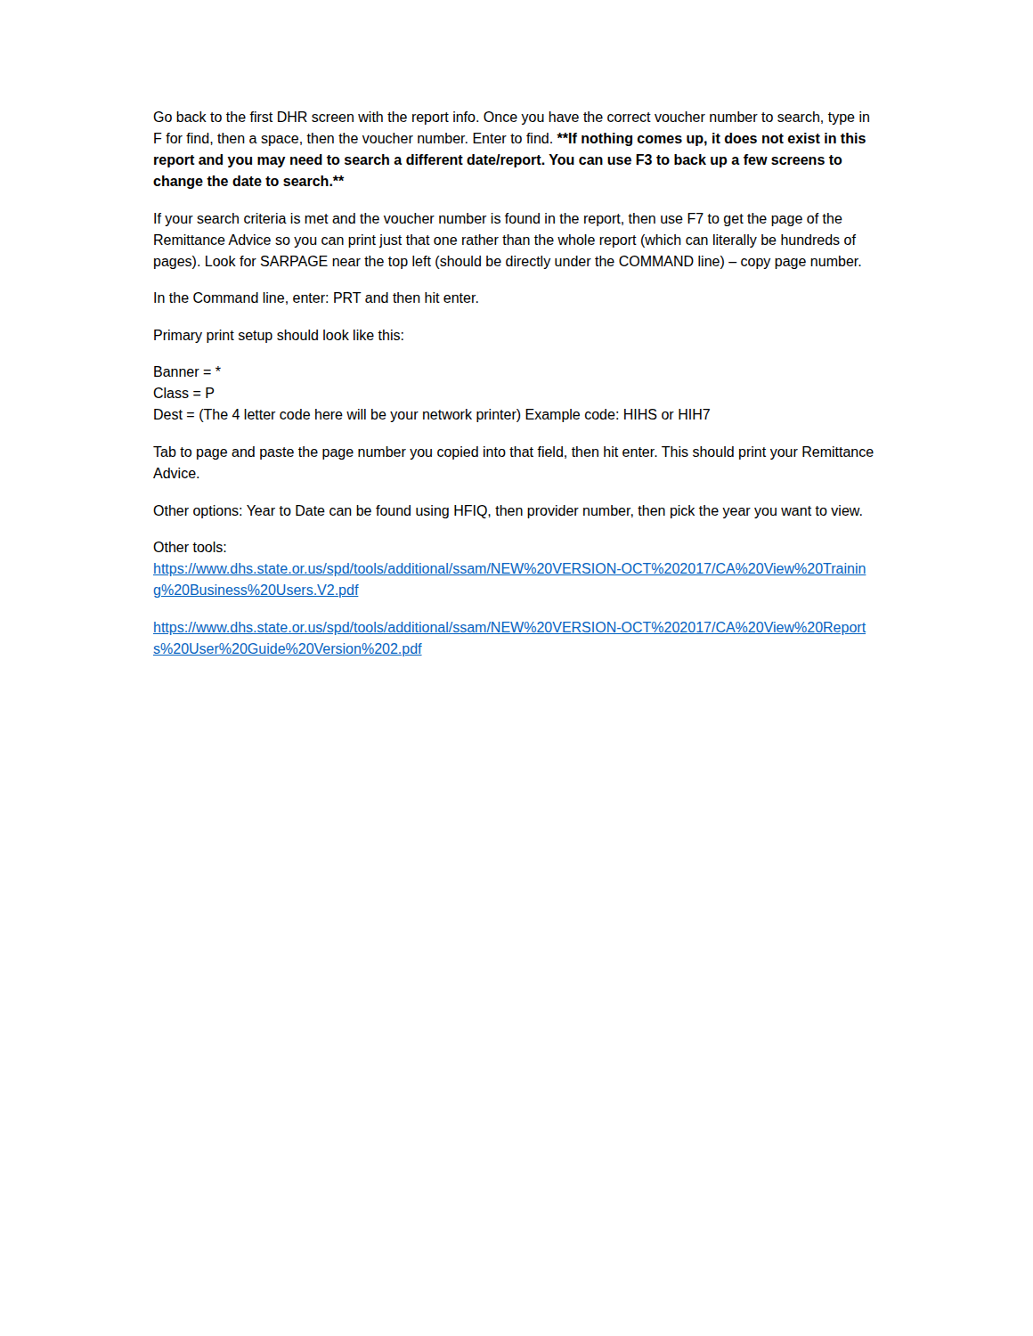Go back to the first DHR screen with the report info. Once you have the correct voucher number to search, type in F for find, then a space, then the voucher number. Enter to find. **If nothing comes up, it does not exist in this report and you may need to search a different date/report. You can use F3 to back up a few screens to change the date to search.**
If your search criteria is met and the voucher number is found in the report, then use F7 to get the page of the Remittance Advice so you can print just that one rather than the whole report (which can literally be hundreds of pages). Look for SARPAGE near the top left (should be directly under the COMMAND line) – copy page number.
In the Command line, enter: PRT and then hit enter.
Primary print setup should look like this:
Banner = *
Class = P
Dest = (The 4 letter code here will be your network printer) Example code: HIHS or HIH7
Tab to page and paste the page number you copied into that field, then hit enter. This should print your Remittance Advice.
Other options: Year to Date can be found using HFIQ, then provider number, then pick the year you want to view.
Other tools:
https://www.dhs.state.or.us/spd/tools/additional/ssam/NEW%20VERSION-OCT%202017/CA%20View%20Training%20Business%20Users.V2.pdf
https://www.dhs.state.or.us/spd/tools/additional/ssam/NEW%20VERSION-OCT%202017/CA%20View%20Reports%20User%20Guide%20Version%202.pdf